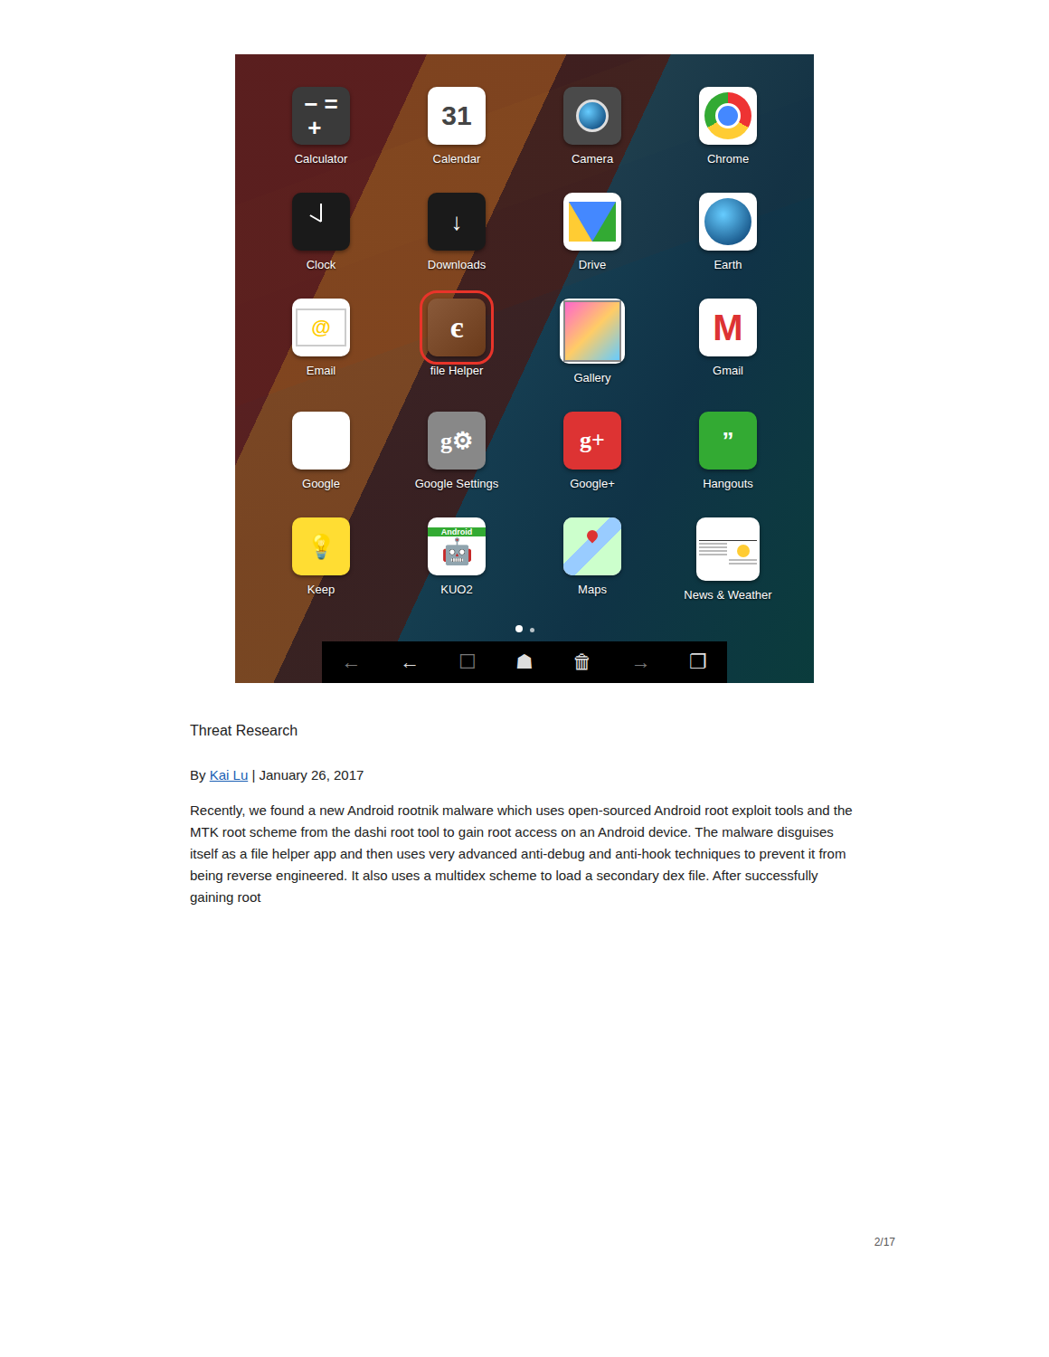− =
+
Calculator
31
Calendar
Camera
Chrome
Clock
↓
Downloads
Drive
Earth
@
Email
є
file Helper
Gallery
M
Gmail
g
Google
g⚙
Google Settings
g+
Google+
”
Hangouts
💡
Keep
Android
🤖
KUO2
Maps
Google News
News & Weather
← ← ☐ ☗ 🗑 → ❐
Threat Research
By Kai Lu | January 26, 2017
Recently, we found a new Android rootnik malware which uses open-sourced Android root exploit tools and the MTK root scheme from the dashi root tool to gain root access on an Android device. The malware disguises itself as a file helper app and then uses very advanced anti-debug and anti-hook techniques to prevent it from being reverse engineered. It also uses a multidex scheme to load a secondary dex file. After successfully gaining root
2/17